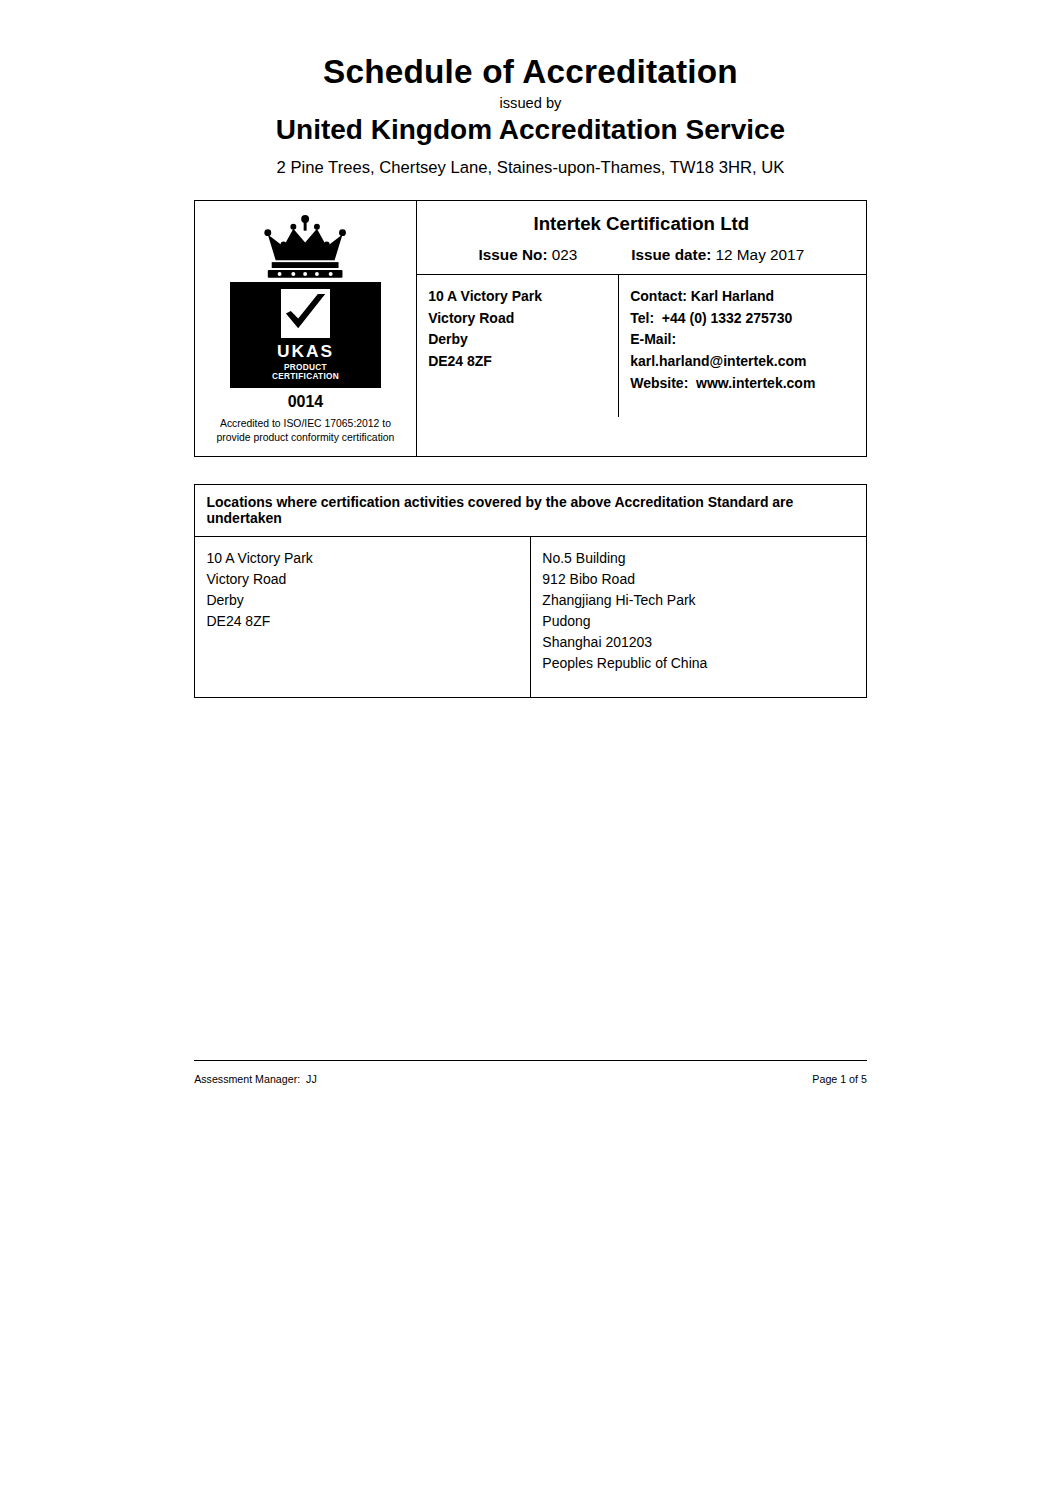Schedule of Accreditation
issued by
United Kingdom Accreditation Service
2 Pine Trees, Chertsey Lane, Staines-upon-Thames, TW18 3HR, UK
| UKAS PRODUCT CERTIFICATION 0014 Accredited to ISO/IEC 17065:2012 to provide product conformity certification | Intertek Certification Ltd Issue No: 023 Issue date: 12 May 2017 10 A Victory Park Victory Road Derby DE24 8ZF Contact: Karl Harland Tel: +44 (0) 1332 275730 E-Mail: karl.harland@intertek.com Website: www.intertek.com |
| Locations where certification activities covered by the above Accreditation Standard are undertaken |
| --- |
| 10 A Victory Park Victory Road Derby DE24 8ZF | No.5 Building 912 Bibo Road Zhangjiang Hi-Tech Park Pudong Shanghai 201203 Peoples Republic of China |
Assessment Manager: JJ Page 1 of 5